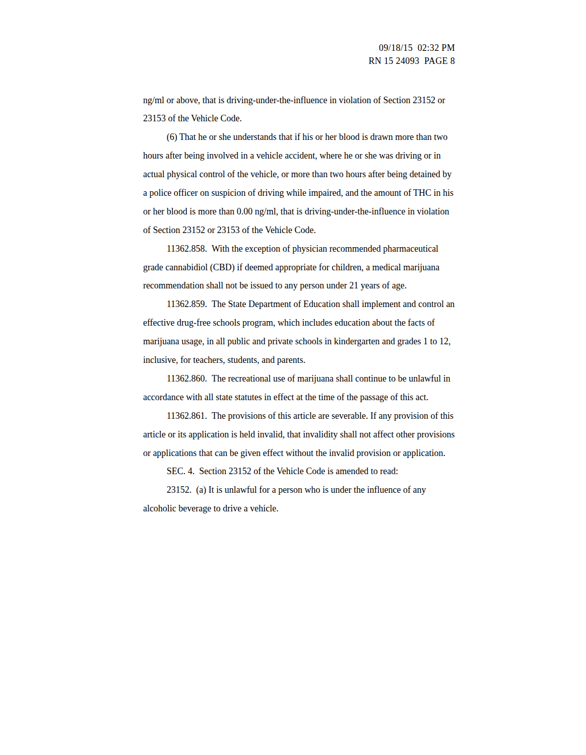09/18/15 02:32 PM
RN 15 24093 PAGE 8
ng/ml or above, that is driving-under-the-influence in violation of Section 23152 or 23153 of the Vehicle Code.
(6) That he or she understands that if his or her blood is drawn more than two hours after being involved in a vehicle accident, where he or she was driving or in actual physical control of the vehicle, or more than two hours after being detained by a police officer on suspicion of driving while impaired, and the amount of THC in his or her blood is more than 0.00 ng/ml, that is driving-under-the-influence in violation of Section 23152 or 23153 of the Vehicle Code.
11362.858. With the exception of physician recommended pharmaceutical grade cannabidiol (CBD) if deemed appropriate for children, a medical marijuana recommendation shall not be issued to any person under 21 years of age.
11362.859. The State Department of Education shall implement and control an effective drug-free schools program, which includes education about the facts of marijuana usage, in all public and private schools in kindergarten and grades 1 to 12, inclusive, for teachers, students, and parents.
11362.860. The recreational use of marijuana shall continue to be unlawful in accordance with all state statutes in effect at the time of the passage of this act.
11362.861. The provisions of this article are severable. If any provision of this article or its application is held invalid, that invalidity shall not affect other provisions or applications that can be given effect without the invalid provision or application.
SEC. 4. Section 23152 of the Vehicle Code is amended to read:
23152. (a) It is unlawful for a person who is under the influence of any alcoholic beverage to drive a vehicle.